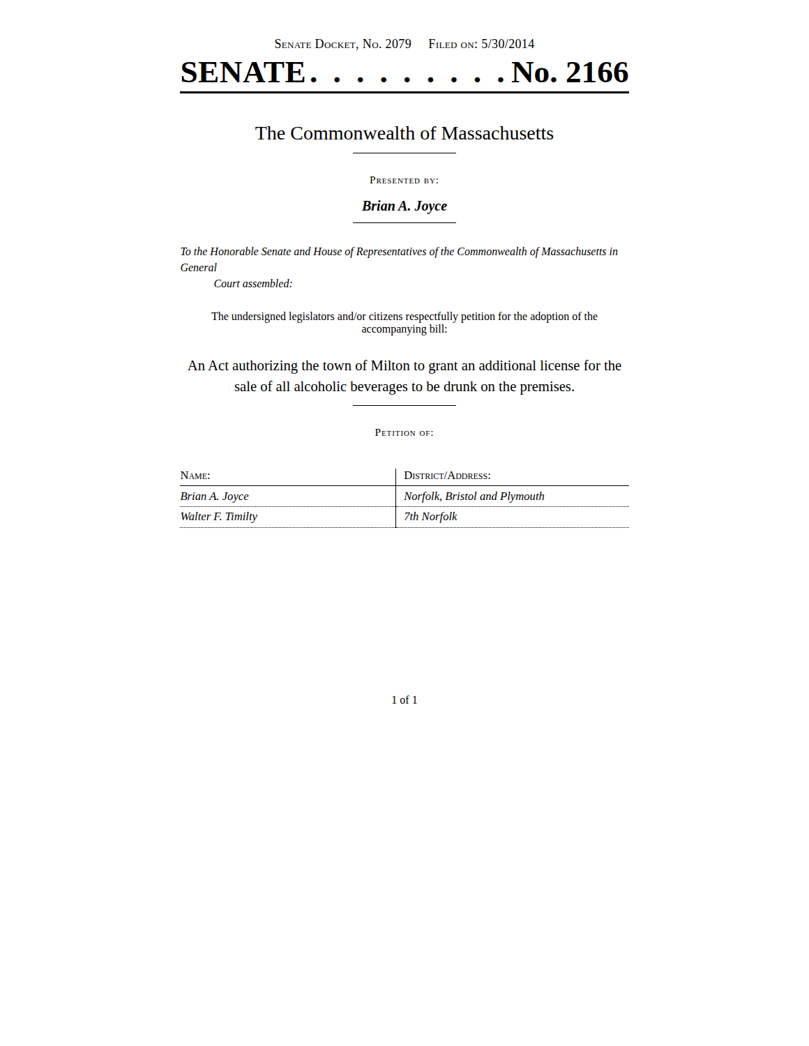Senate Docket, No. 2079 Filed on: 5/30/2014
SENATE . . . . . . . . . . . . . . . No. 2166
The Commonwealth of Massachusetts
Presented by:
Brian A. Joyce
To the Honorable Senate and House of Representatives of the Commonwealth of Massachusetts in General Court assembled:
The undersigned legislators and/or citizens respectfully petition for the adoption of the accompanying bill:
An Act authorizing the town of Milton to grant an additional license for the sale of all alcoholic beverages to be drunk on the premises.
Petition of:
| Name: | District/Address: |
| --- | --- |
| Brian A. Joyce | Norfolk, Bristol and Plymouth |
| Walter F. Timilty | 7th Norfolk |
1 of 1